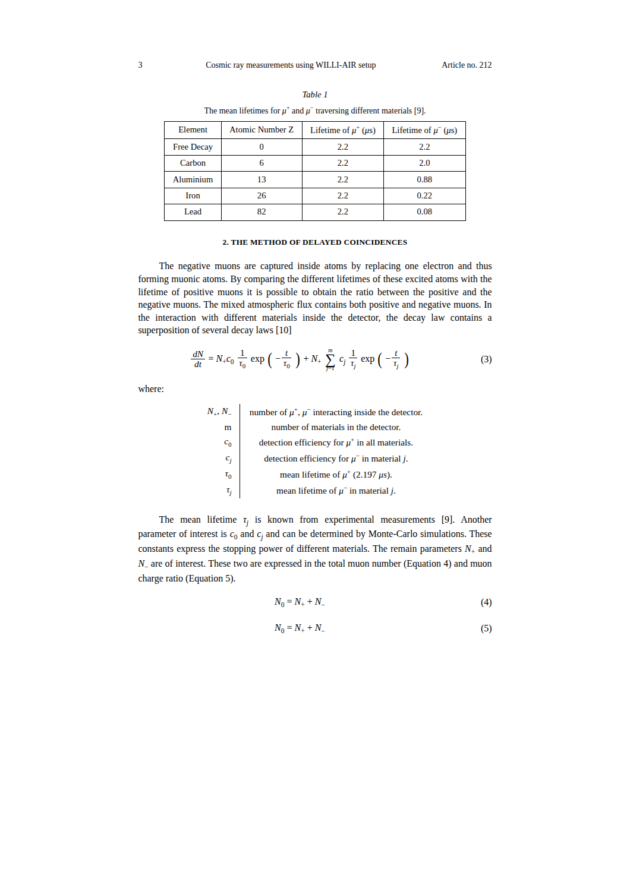3 Cosmic ray measurements using WILLI-AIR setup Article no. 212
Table 1
The mean lifetimes for μ+ and μ− traversing different materials [9].
| Element | Atomic Number Z | Lifetime of μ + ( μ s) | Lifetime of μ − ( μ s) |
| --- | --- | --- | --- |
| Free Decay | 0 | 2.2 | 2.2 |
| Carbon | 6 | 2.2 | 2.0 |
| Aluminium | 13 | 2.2 | 0.88 |
| Iron | 26 | 2.2 | 0.22 |
| Lead | 82 | 2.2 | 0.08 |
2. THE METHOD OF DELAYED COINCIDENCES
The negative muons are captured inside atoms by replacing one electron and thus forming muonic atoms. By comparing the different lifetimes of these excited atoms with the lifetime of positive muons it is possible to obtain the ratio between the positive and the negative muons. The mixed atmospheric flux contains both positive and negative muons. In the interaction with different materials inside the detector, the decay law contains a superposition of several decay laws [10]
dN dt = N+c0 1 τ0 exp ( −tτ0 ) + N+ m∑j=1 cj 1 τj exp ( −tτj )
(3)
where:
| N + , N − | number of μ + , μ − interacting inside the detector. |
| m | number of materials in the detector. |
| c 0 | detection efficiency for μ + in all materials. |
| c j | detection efficiency for μ − in material j . |
| τ 0 | mean lifetime of μ + (2.197 μs ). |
| τ j | mean lifetime of μ − in material j . |
The mean lifetime τj is known from experimental measurements [9]. Another parameter of interest is c0 and cj and can be determined by Monte-Carlo simulations. These constants express the stopping power of different materials. The remain parameters N+ and N− are of interest. These two are expressed in the total muon number (Equation 4) and muon charge ratio (Equation 5).
N0 = N+ + N−
(4)
N0 = N+ + N−
(5)